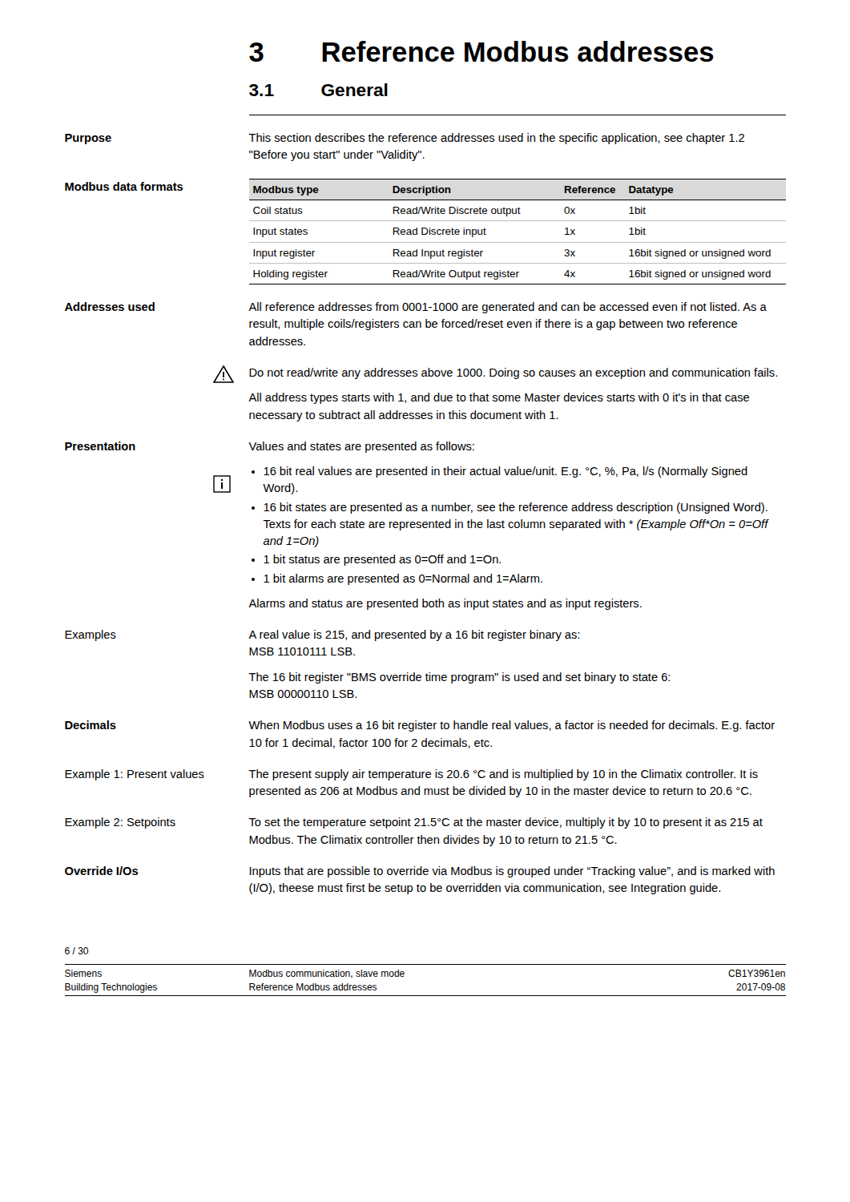3 Reference Modbus addresses
3.1 General
Purpose
This section describes the reference addresses used in the specific application, see chapter 1.2 "Before you start" under "Validity".
Modbus data formats
| Modbus type | Description | Reference | Datatype |
| --- | --- | --- | --- |
| Coil status | Read/Write Discrete output | 0x | 1bit |
| Input states | Read Discrete input | 1x | 1bit |
| Input register | Read Input register | 3x | 16bit signed or unsigned word |
| Holding register | Read/Write Output register | 4x | 16bit signed or unsigned word |
Addresses used
All reference addresses from 0001-1000 are generated and can be accessed even if not listed. As a result, multiple coils/registers can be forced/reset even if there is a gap between two reference addresses.
Do not read/write any addresses above 1000. Doing so causes an exception and communication fails.
All address types starts with 1, and due to that some Master devices starts with 0 it's in that case necessary to subtract all addresses in this document with 1.
Presentation
Values and states are presented as follows:
16 bit real values are presented in their actual value/unit. E.g. °C, %, Pa, l/s (Normally Signed Word).
16 bit states are presented as a number, see the reference address description (Unsigned Word). Texts for each state are represented in the last column separated with * (Example Off*On = 0=Off and 1=On)
1 bit status are presented as 0=Off and 1=On.
1 bit alarms are presented as 0=Normal and 1=Alarm.
Alarms and status are presented both as input states and as input registers.
Examples
A real value is 215, and presented by a 16 bit register binary as:
MSB 11010111 LSB.
The 16 bit register "BMS override time program" is used and set binary to state 6:
MSB 00000110 LSB.
Decimals
When Modbus uses a 16 bit register to handle real values, a factor is needed for decimals. E.g. factor 10 for 1 decimal, factor 100 for 2 decimals, etc.
Example 1: Present values
The present supply air temperature is 20.6 °C and is multiplied by 10 in the Climatix controller. It is presented as 206 at Modbus and must be divided by 10 in the master device to return to 20.6 °C.
Example 2: Setpoints
To set the temperature setpoint 21.5°C at the master device, multiply it by 10 to present it as 215 at Modbus. The Climatix controller then divides by 10 to return to 21.5 °C.
Override I/Os
Inputs that are possible to override via Modbus is grouped under “Tracking value”, and is marked with (I/O), theese must first be setup to be overridden via communication, see Integration guide.
6 / 30
| Siemens Building Technologies | Modbus communication, slave mode Reference Modbus addresses | | CB1Y3961en 2017-09-08 |